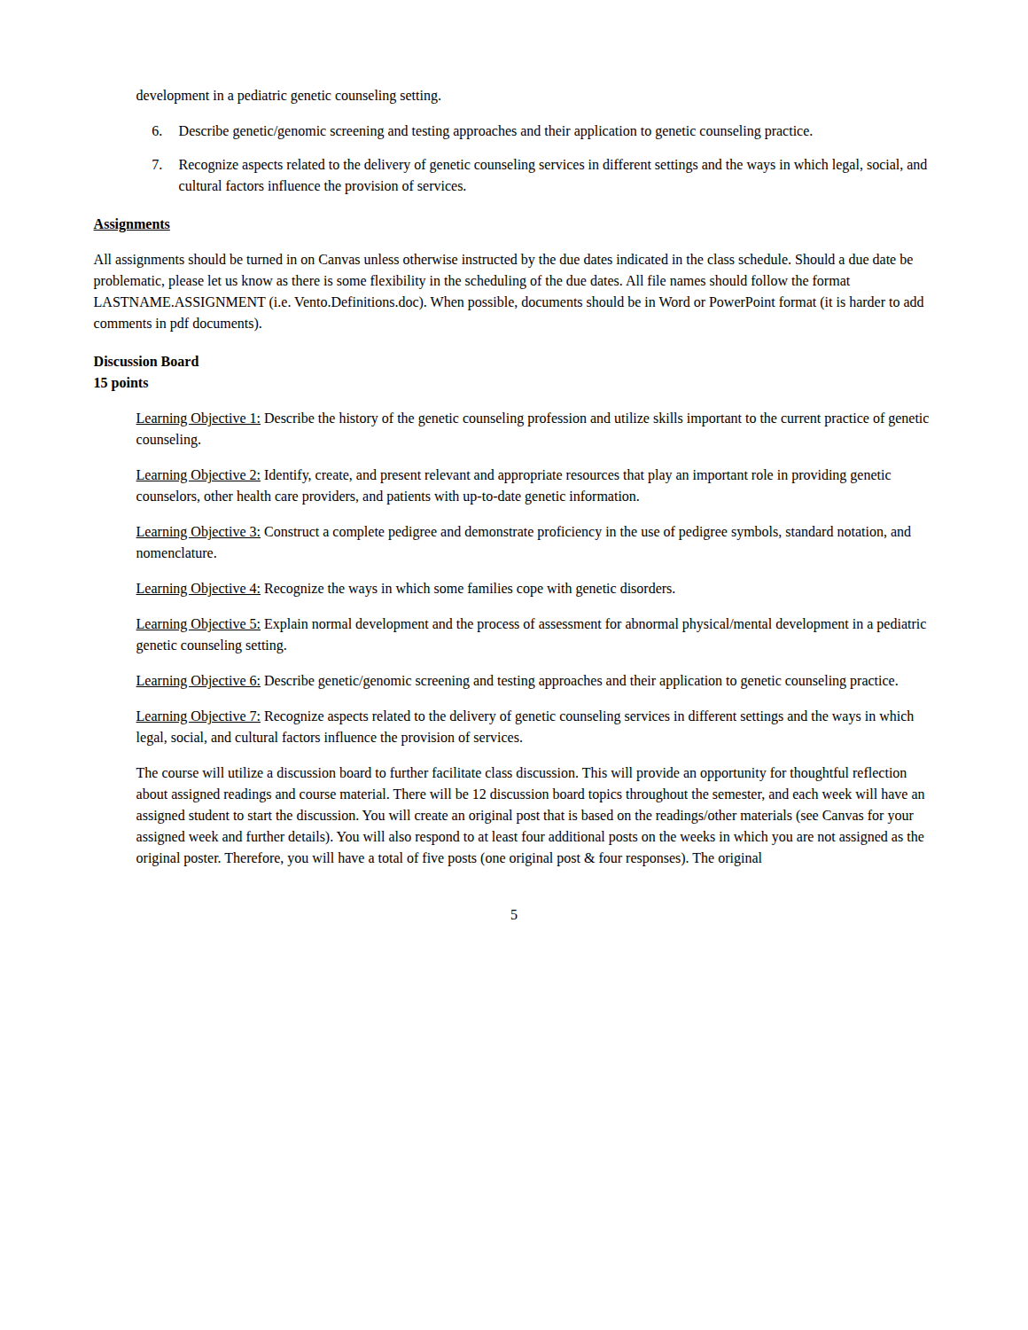development in a pediatric genetic counseling setting.
Describe genetic/genomic screening and testing approaches and their application to genetic counseling practice.
Recognize aspects related to the delivery of genetic counseling services in different settings and the ways in which legal, social, and cultural factors influence the provision of services.
Assignments
All assignments should be turned in on Canvas unless otherwise instructed by the due dates indicated in the class schedule. Should a due date be problematic, please let us know as there is some flexibility in the scheduling of the due dates. All file names should follow the format LASTNAME.ASSIGNMENT (i.e. Vento.Definitions.doc). When possible, documents should be in Word or PowerPoint format (it is harder to add comments in pdf documents).
Discussion Board
15 points
Learning Objective 1: Describe the history of the genetic counseling profession and utilize skills important to the current practice of genetic counseling.
Learning Objective 2: Identify, create, and present relevant and appropriate resources that play an important role in providing genetic counselors, other health care providers, and patients with up-to-date genetic information.
Learning Objective 3: Construct a complete pedigree and demonstrate proficiency in the use of pedigree symbols, standard notation, and nomenclature.
Learning Objective 4: Recognize the ways in which some families cope with genetic disorders.
Learning Objective 5: Explain normal development and the process of assessment for abnormal physical/mental development in a pediatric genetic counseling setting.
Learning Objective 6: Describe genetic/genomic screening and testing approaches and their application to genetic counseling practice.
Learning Objective 7: Recognize aspects related to the delivery of genetic counseling services in different settings and the ways in which legal, social, and cultural factors influence the provision of services.
The course will utilize a discussion board to further facilitate class discussion. This will provide an opportunity for thoughtful reflection about assigned readings and course material. There will be 12 discussion board topics throughout the semester, and each week will have an assigned student to start the discussion. You will create an original post that is based on the readings/other materials (see Canvas for your assigned week and further details). You will also respond to at least four additional posts on the weeks in which you are not assigned as the original poster. Therefore, you will have a total of five posts (one original post & four responses). The original
5